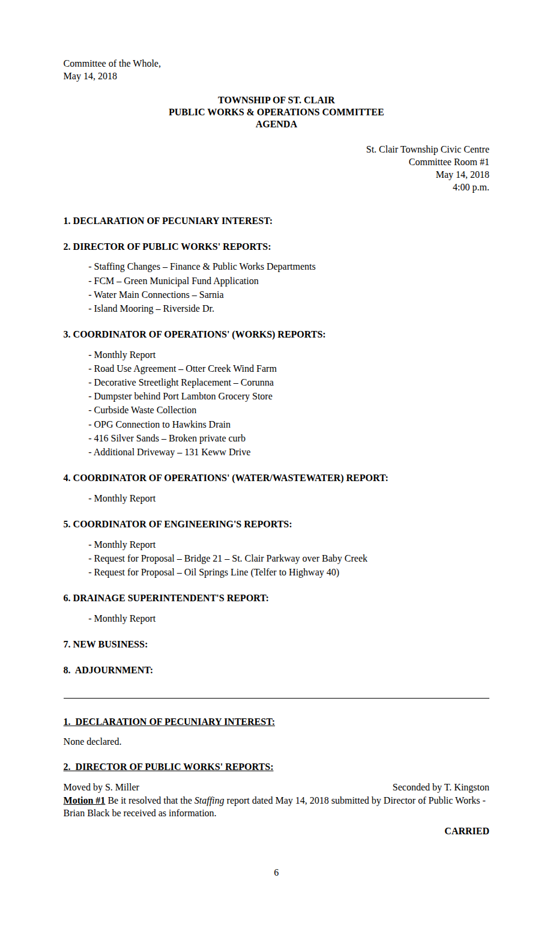Committee of the Whole,
May 14, 2018
TOWNSHIP OF ST. CLAIR
PUBLIC WORKS & OPERATIONS COMMITTEE
AGENDA
St. Clair Township Civic Centre
Committee Room #1
May 14, 2018
4:00 p.m.
1. DECLARATION OF PECUNIARY INTEREST:
2. DIRECTOR OF PUBLIC WORKS' REPORTS:
- Staffing Changes – Finance & Public Works Departments
- FCM – Green Municipal Fund Application
- Water Main Connections – Sarnia
- Island Mooring – Riverside Dr.
3. COORDINATOR OF OPERATIONS' (WORKS) REPORTS:
- Monthly Report
- Road Use Agreement – Otter Creek Wind Farm
- Decorative Streetlight Replacement – Corunna
- Dumpster behind Port Lambton Grocery Store
- Curbside Waste Collection
- OPG Connection to Hawkins Drain
- 416 Silver Sands – Broken private curb
- Additional Driveway – 131 Keww Drive
4. COORDINATOR OF OPERATIONS' (WATER/WASTEWATER) REPORT:
- Monthly Report
5. COORDINATOR OF ENGINEERING'S REPORTS:
- Monthly Report
- Request for Proposal – Bridge 21 – St. Clair Parkway over Baby Creek
- Request for Proposal – Oil Springs Line (Telfer to Highway 40)
6. DRAINAGE SUPERINTENDENT'S REPORT:
- Monthly Report
7. NEW BUSINESS:
8. ADJOURNMENT:
1. DECLARATION OF PECUNIARY INTEREST:
None declared.
2. DIRECTOR OF PUBLIC WORKS' REPORTS:
Moved by S. Miller Seconded by T. Kingston
Motion #1 Be it resolved that the Staffing report dated May 14, 2018 submitted by Director of Public Works - Brian Black be received as information.
CARRIED
6